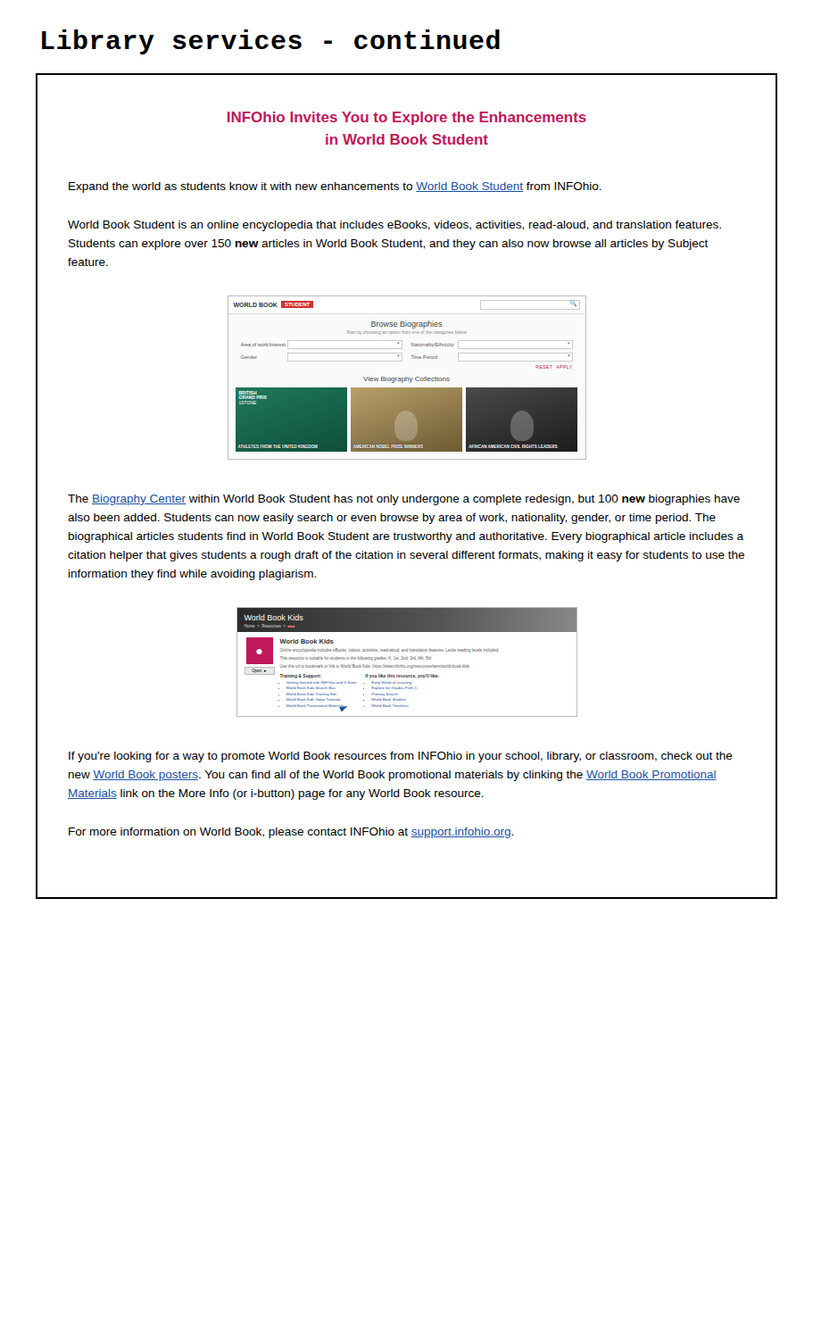Library Services - Continued
INFOhio Invites You to Explore the Enhancements
in World Book Student
Expand the world as students know it with new enhancements to World Book Student from INFOhio.
World Book Student is an online encyclopedia that includes eBooks, videos, activities, read-aloud, and translation features. Students can explore over 150 new articles in World Book Student, and they can also now browse all articles by Subject feature.
WORLD BOOK STUDENT 🔍
Browse Biographies
Start by choosing an option from one of the categories below
Area of work/interest
Nationality/Ethnicity
Gender
Time Period
RESET APPLY
View Biography Collections
BRITISH
GRAND PRIX
1STONE
ATHLETES FROM THE UNITED KINGDOM
AMERICAN NOBEL PRIZE WINNERS
AFRICAN AMERICAN CIVIL RIGHTS LEADERS
The Biography Center within World Book Student has not only undergone a complete redesign, but 100 new biographies have also been added. Students can now easily search or even browse by area of work, nationality, gender, or time period. The biographical articles students find in World Book Student are trustworthy and authoritative. Every biographical article includes a citation helper that gives students a rough draft of the citation in several different formats, making it easy for students to use the information they find while avoiding plagiarism.
World Book Kids
Home > Resources > ■■■
●
Open ▸
World Book Kids
Online encyclopedia includes eBooks, videos, activities, read-aloud, and translation features. Lexile reading levels included.
This resource is suitable for students in the following grades: K, 1st, 2nd, 3rd, 4th, 5th
Use this url to bookmark or link to World Book Kids: https://www.infohio.org/resources/item/world-book-kids
Training & Support:
Getting Started with INFOhio and G Suite
World Book Kids Search Box
World Book Kids Training Site
World Book Kids Video Tutorials
World Book Promotional Materials
If you like this resource, you'll like:
Early World of Learning
Explore for Grades PreK-5
Primary Search
World Book Student
World Book Timelines
If you're looking for a way to promote World Book resources from INFOhio in your school, library, or classroom, check out the new World Book posters. You can find all of the World Book promotional materials by clinking the World Book Promotional Materials link on the More Info (or i-button) page for any World Book resource.
For more information on World Book, please contact INFOhio at support.infohio.org.